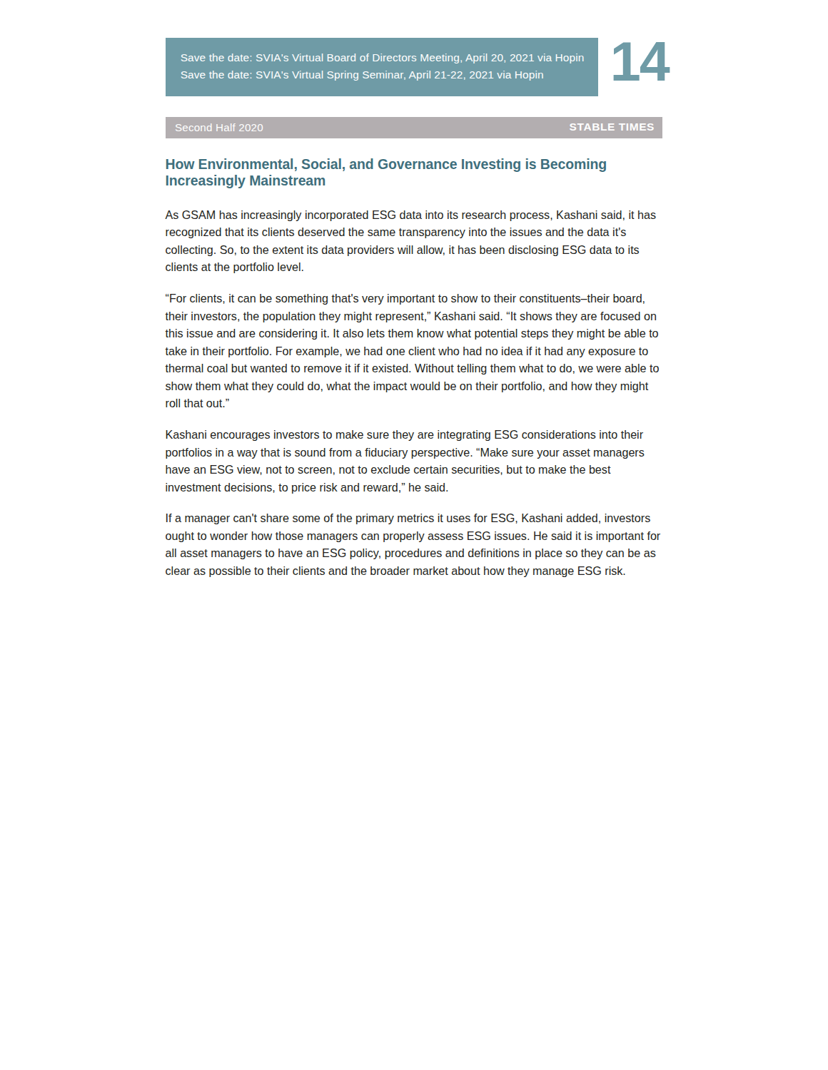Save the date: SVIA's Virtual Board of Directors Meeting, April 20, 2021 via Hopin
Save the date: SVIA's Virtual Spring Seminar, April 21-22, 2021 via Hopin
14
Second Half 2020 STABLE TIMES
How Environmental, Social, and Governance Investing is Becoming Increasingly Mainstream
As GSAM has increasingly incorporated ESG data into its research process, Kashani said, it has recognized that its clients deserved the same transparency into the issues and the data it's collecting. So, to the extent its data providers will allow, it has been disclosing ESG data to its clients at the portfolio level.
“For clients, it can be something that's very important to show to their constituents–their board, their investors, the population they might represent,” Kashani said. “It shows they are focused on this issue and are considering it. It also lets them know what potential steps they might be able to take in their portfolio. For example, we had one client who had no idea if it had any exposure to thermal coal but wanted to remove it if it existed. Without telling them what to do, we were able to show them what they could do, what the impact would be on their portfolio, and how they might roll that out.”
Kashani encourages investors to make sure they are integrating ESG considerations into their portfolios in a way that is sound from a fiduciary perspective. “Make sure your asset managers have an ESG view, not to screen, not to exclude certain securities, but to make the best investment decisions, to price risk and reward,” he said.
If a manager can't share some of the primary metrics it uses for ESG, Kashani added, investors ought to wonder how those managers can properly assess ESG issues. He said it is important for all asset managers to have an ESG policy, procedures and definitions in place so they can be as clear as possible to their clients and the broader market about how they manage ESG risk.